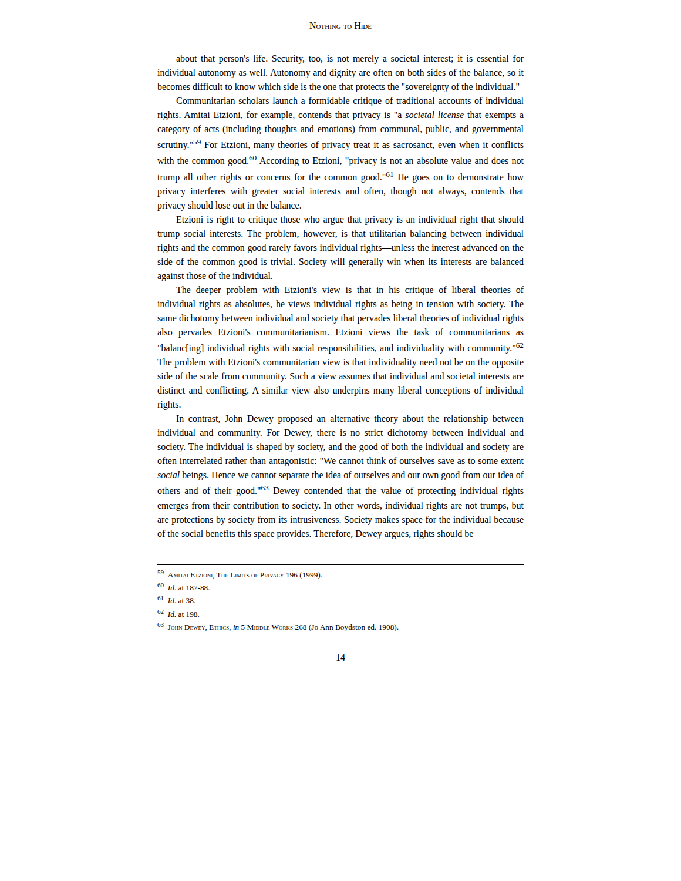Nothing to Hide
about that person's life. Security, too, is not merely a societal interest; it is essential for individual autonomy as well. Autonomy and dignity are often on both sides of the balance, so it becomes difficult to know which side is the one that protects the "sovereignty of the individual."
Communitarian scholars launch a formidable critique of traditional accounts of individual rights. Amitai Etzioni, for example, contends that privacy is "a societal license that exempts a category of acts (including thoughts and emotions) from communal, public, and governmental scrutiny."59 For Etzioni, many theories of privacy treat it as sacrosanct, even when it conflicts with the common good.60 According to Etzioni, "privacy is not an absolute value and does not trump all other rights or concerns for the common good."61 He goes on to demonstrate how privacy interferes with greater social interests and often, though not always, contends that privacy should lose out in the balance.
Etzioni is right to critique those who argue that privacy is an individual right that should trump social interests. The problem, however, is that utilitarian balancing between individual rights and the common good rarely favors individual rights—unless the interest advanced on the side of the common good is trivial. Society will generally win when its interests are balanced against those of the individual.
The deeper problem with Etzioni's view is that in his critique of liberal theories of individual rights as absolutes, he views individual rights as being in tension with society. The same dichotomy between individual and society that pervades liberal theories of individual rights also pervades Etzioni's communitarianism. Etzioni views the task of communitarians as "balanc[ing] individual rights with social responsibilities, and individuality with community."62 The problem with Etzioni's communitarian view is that individuality need not be on the opposite side of the scale from community. Such a view assumes that individual and societal interests are distinct and conflicting. A similar view also underpins many liberal conceptions of individual rights.
In contrast, John Dewey proposed an alternative theory about the relationship between individual and community. For Dewey, there is no strict dichotomy between individual and society. The individual is shaped by society, and the good of both the individual and society are often interrelated rather than antagonistic: "We cannot think of ourselves save as to some extent social beings. Hence we cannot separate the idea of ourselves and our own good from our idea of others and of their good."63 Dewey contended that the value of protecting individual rights emerges from their contribution to society. In other words, individual rights are not trumps, but are protections by society from its intrusiveness. Society makes space for the individual because of the social benefits this space provides. Therefore, Dewey argues, rights should be
59 Amitai Etzioni, The Limits of Privacy 196 (1999).
60 Id. at 187-88.
61 Id. at 38.
62 Id. at 198.
63 John Dewey, Ethics, in 5 Middle Works 268 (Jo Ann Boydston ed. 1908).
14